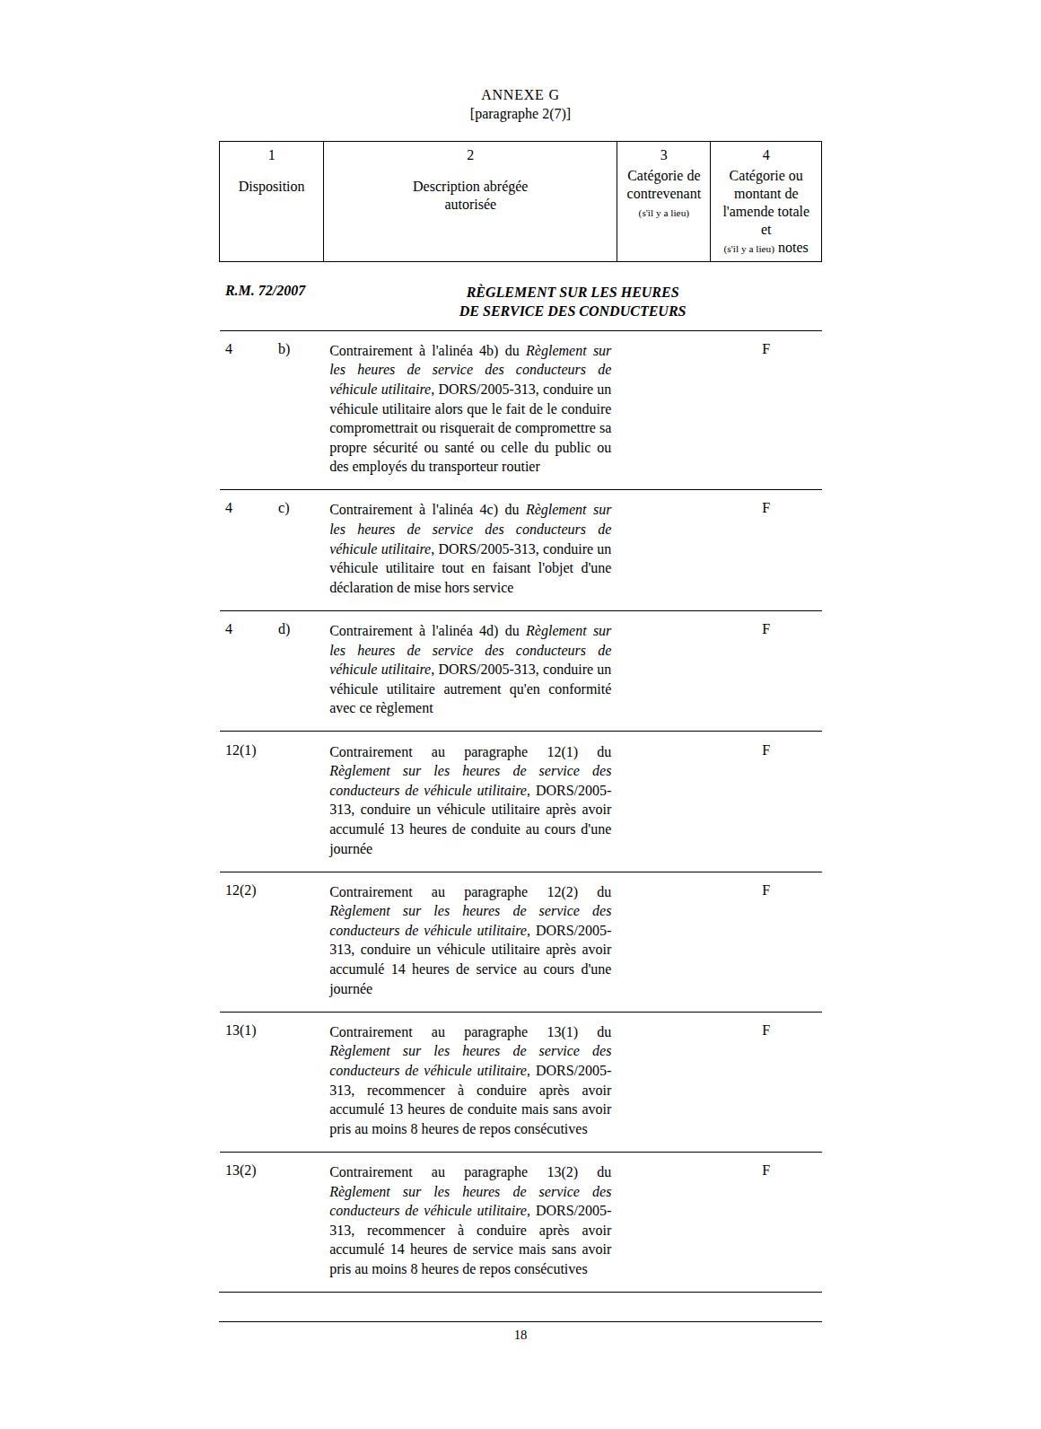ANNEXE G
[paragraphe 2(7)]
| 1 Disposition | 2 Description abrégée autorisée | 3 Catégorie de contrevenant (s'il y a lieu) | 4 Catégorie ou montant de l'amende totale et (s'il y a lieu) notes |
| --- | --- | --- | --- |
| R.M. 72/2007 | RÈGLEMENT SUR LES HEURES DE SERVICE DES CONDUCTEURS |
| 4 b) | Contrairement à l'alinéa 4b) du Règlement sur les heures de service des conducteurs de véhicule utilitaire , DORS/2005-313, conduire un véhicule utilitaire alors que le fait de le conduire compromettrait ou risquerait de compromettre sa propre sécurité ou santé ou celle du public ou des employés du transporteur routier | | F |
| 4 c) | Contrairement à l'alinéa 4c) du Règlement sur les heures de service des conducteurs de véhicule utilitaire , DORS/2005-313, conduire un véhicule utilitaire tout en faisant l'objet d'une déclaration de mise hors service | | F |
| 4 d) | Contrairement à l'alinéa 4d) du Règlement sur les heures de service des conducteurs de véhicule utilitaire , DORS/2005-313, conduire un véhicule utilitaire autrement qu'en conformité avec ce règlement | | F |
| 12(1) | Contrairement au paragraphe 12(1) du Règlement sur les heures de service des conducteurs de véhicule utilitaire , DORS/2005-313, conduire un véhicule utilitaire après avoir accumulé 13 heures de conduite au cours d'une journée | | F |
| 12(2) | Contrairement au paragraphe 12(2) du Règlement sur les heures de service des conducteurs de véhicule utilitaire , DORS/2005-313, conduire un véhicule utilitaire après avoir accumulé 14 heures de service au cours d'une journée | | F |
| 13(1) | Contrairement au paragraphe 13(1) du Règlement sur les heures de service des conducteurs de véhicule utilitaire , DORS/2005-313, recommencer à conduire après avoir accumulé 13 heures de conduite mais sans avoir pris au moins 8 heures de repos consécutives | | F |
| 13(2) | Contrairement au paragraphe 13(2) du Règlement sur les heures de service des conducteurs de véhicule utilitaire , DORS/2005-313, recommencer à conduire après avoir accumulé 14 heures de service mais sans avoir pris au moins 8 heures de repos consécutives | | F |
18